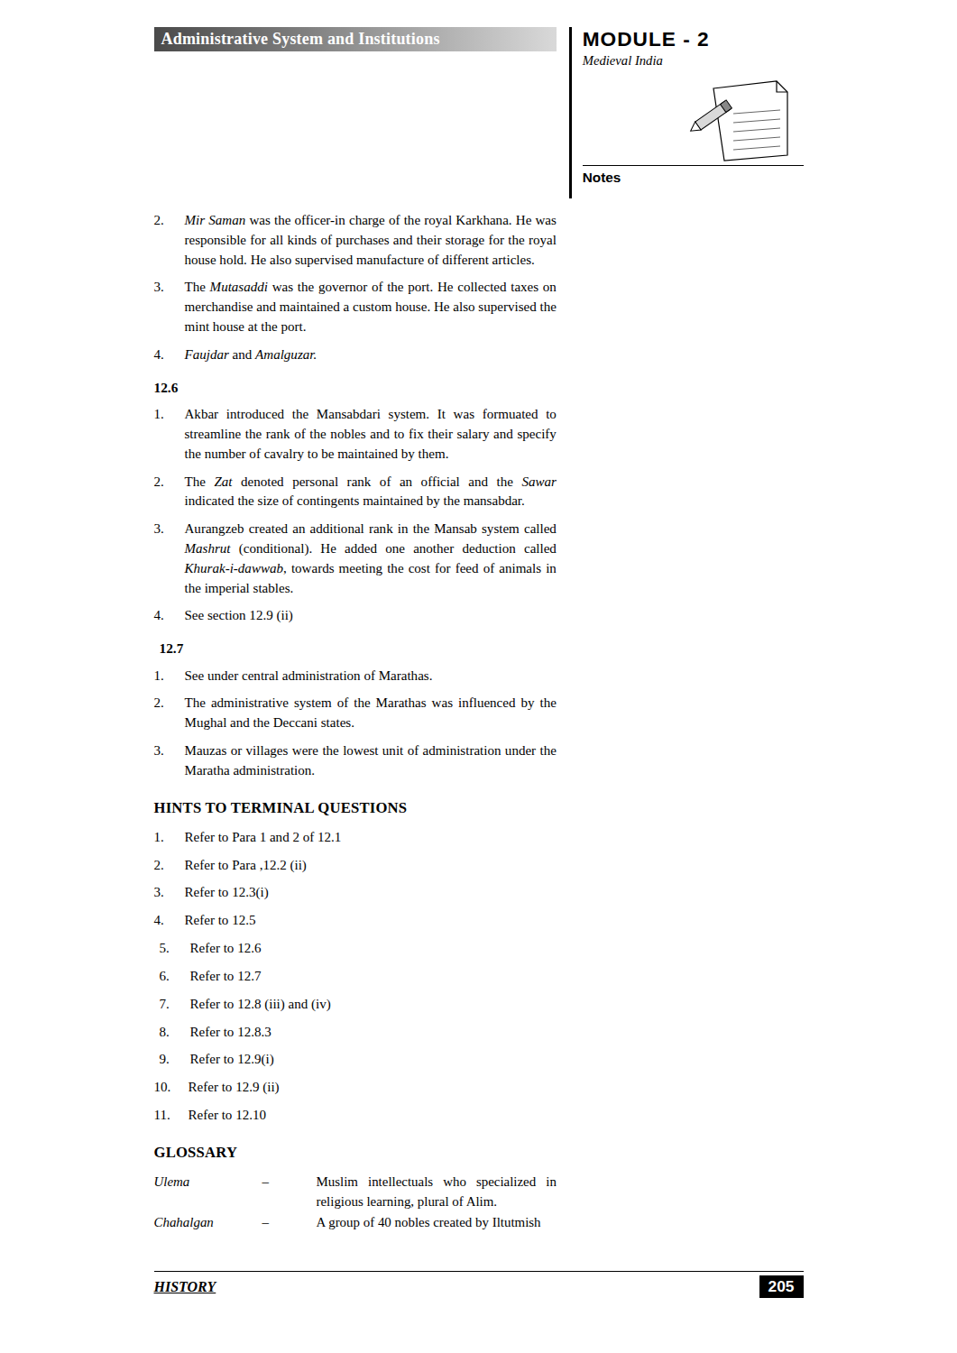Administrative System and Institutions
MODULE - 2
Medieval India
Notes
2. Mir Saman was the officer-in charge of the royal Karkhana. He was responsible for all kinds of purchases and their storage for the royal house hold. He also supervised manufacture of different articles.
3. The Mutasaddi was the governor of the port. He collected taxes on merchandise and maintained a custom house. He also supervised the mint house at the port.
4. Faujdar and Amalguzar.
12.6
1. Akbar introduced the Mansabdari system. It was formuated to streamline the rank of the nobles and to fix their salary and specify the number of cavalry to be maintained by them.
2. The Zat denoted personal rank of an official and the Sawar indicated the size of contingents maintained by the mansabdar.
3. Aurangzeb created an additional rank in the Mansab system called Mashrut (conditional). He added one another deduction called Khurak-i-dawwab, towards meeting the cost for feed of animals in the imperial stables.
4. See section 12.9 (ii)
12.7
1. See under central administration of Marathas.
2. The administrative system of the Marathas was influenced by the Mughal and the Deccani states.
3. Mauzas or villages were the lowest unit of administration under the Maratha administration.
HINTS TO TERMINAL QUESTIONS
1. Refer to Para 1 and 2 of 12.1
2. Refer to Para ,12.2 (ii)
3. Refer to 12.3(i)
4. Refer to 12.5
5. Refer to 12.6
6. Refer to 12.7
7. Refer to 12.8 (iii) and (iv)
8. Refer to 12.8.3
9. Refer to 12.9(i)
10. Refer to 12.9 (ii)
11. Refer to 12.10
GLOSSARY
| Ulema | – | Muslim intellectuals who specialized in religious learning, plural of Alim. |
| Chahalgan | – | A group of 40 nobles created by Iltutmish |
HISTORY
205